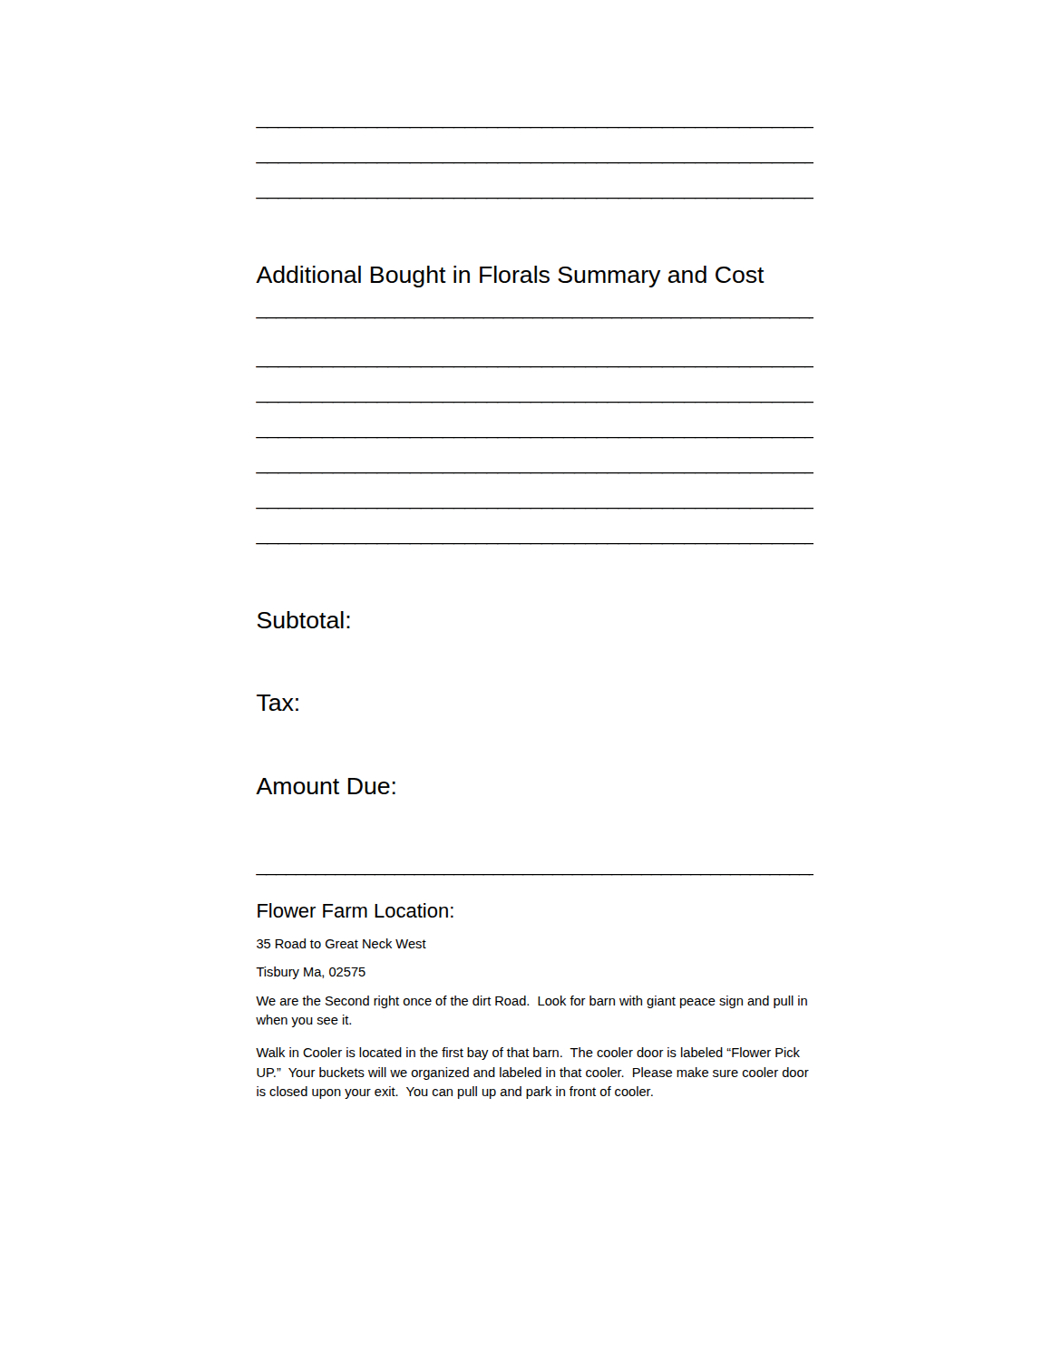______________________________________________________________
______________________________________________________________
______________________________________________________________
Additional Bought in Florals Summary and Cost
_______________________________________________________________________
______________________________________________________________
______________________________________________________________
______________________________________________________________
______________________________________________________________
______________________________________________________________
______________________________________________________________
Subtotal:
Tax:
Amount Due:
_______________________________________________________________
Flower Farm Location:
35 Road to Great Neck West
Tisbury Ma, 02575
We are the Second right once of the dirt Road. Look for barn with giant peace sign and pull in when you see it.
Walk in Cooler is located in the first bay of that barn. The cooler door is labeled “Flower Pick UP.” Your buckets will we organized and labeled in that cooler. Please make sure cooler door is closed upon your exit. You can pull up and park in front of cooler.